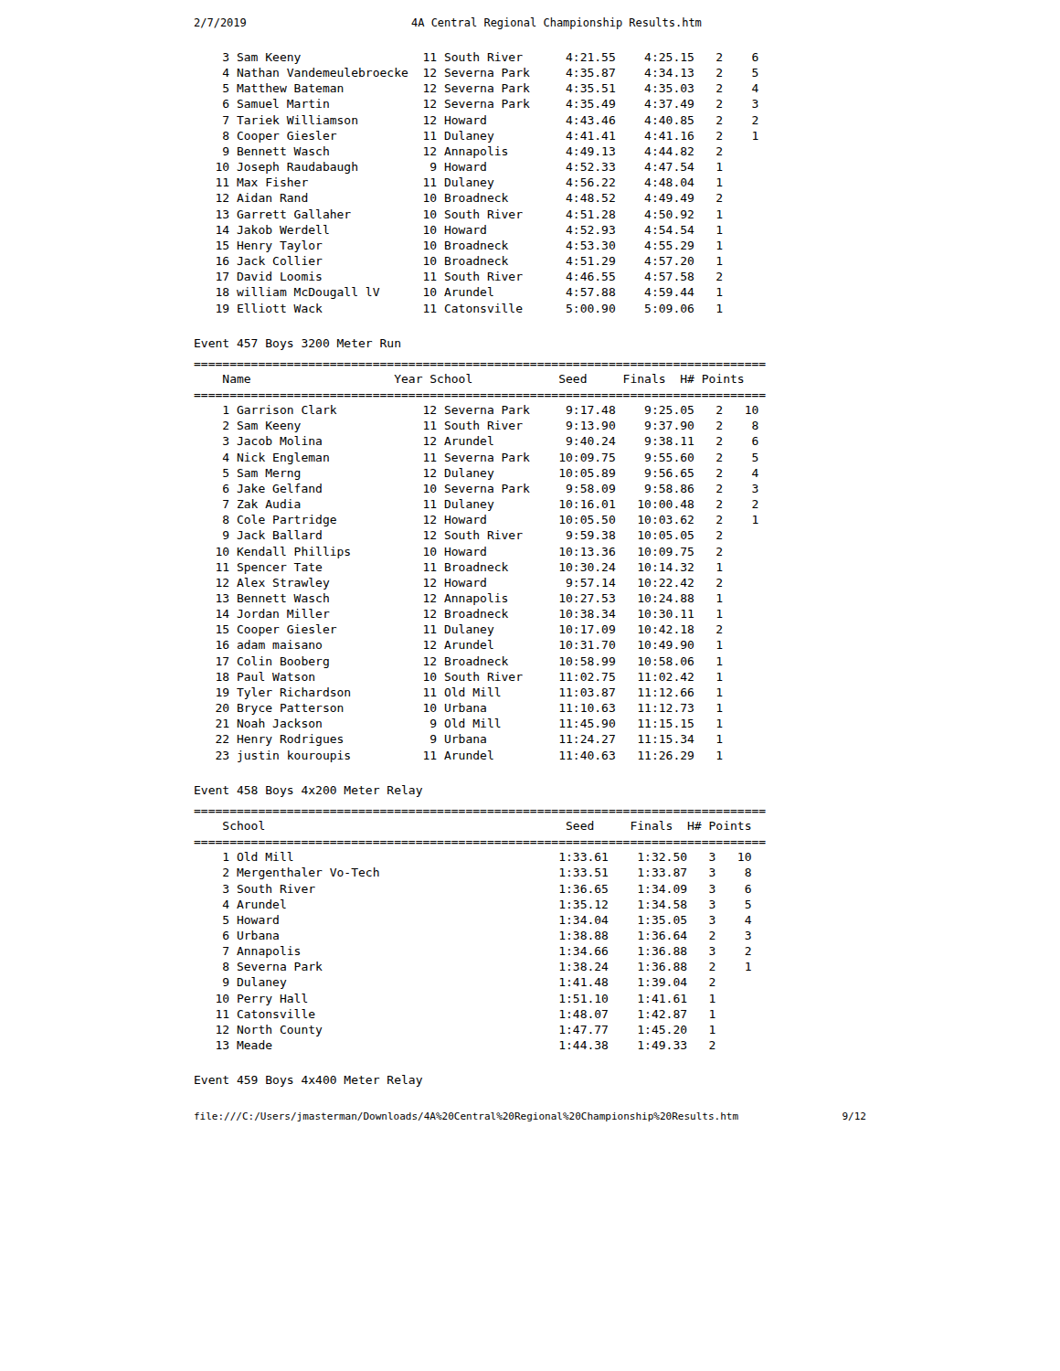2/7/2019
4A Central Regional Championship Results.htm
    3 Sam Keeny                 11 South River      4:21.55    4:25.15   2    6
    4 Nathan Vandemeulebroecke  12 Severna Park     4:35.87    4:34.13   2    5
    5 Matthew Bateman           12 Severna Park     4:35.51    4:35.03   2    4
    6 Samuel Martin             12 Severna Park     4:35.49    4:37.49   2    3
    7 Tariek Williamson         12 Howard           4:43.46    4:40.85   2    2
    8 Cooper Giesler            11 Dulaney          4:41.41    4:41.16   2    1
    9 Bennett Wasch             12 Annapolis        4:49.13    4:44.82   2
   10 Joseph Raudabaugh          9 Howard           4:52.33    4:47.54   1
   11 Max Fisher                11 Dulaney          4:56.22    4:48.04   1
   12 Aidan Rand                10 Broadneck        4:48.52    4:49.49   2
   13 Garrett Gallaher          10 South River      4:51.28    4:50.92   1
   14 Jakob Werdell             10 Howard           4:52.93    4:54.54   1
   15 Henry Taylor              10 Broadneck        4:53.30    4:55.29   1
   16 Jack Collier              10 Broadneck        4:51.29    4:57.20   1
   17 David Loomis              11 South River      4:46.55    4:57.58   2
   18 william McDougall lV      10 Arundel          4:57.88    4:59.44   1
   19 Elliott Wack              11 Catonsville      5:00.90    5:09.06   1
Event 457 Boys 3200 Meter Run
================================================================================
    Name                    Year School            Seed     Finals  H# Points
================================================================================
    1 Garrison Clark            12 Severna Park     9:17.48    9:25.05   2   10
    2 Sam Keeny                 11 South River      9:13.90    9:37.90   2    8
    3 Jacob Molina              12 Arundel          9:40.24    9:38.11   2    6
    4 Nick Engleman             11 Severna Park    10:09.75    9:55.60   2    5
    5 Sam Merng                 12 Dulaney         10:05.89    9:56.65   2    4
    6 Jake Gelfand              10 Severna Park     9:58.09    9:58.86   2    3
    7 Zak Audia                 11 Dulaney         10:16.01   10:00.48   2    2
    8 Cole Partridge            12 Howard          10:05.50   10:03.62   2    1
    9 Jack Ballard              12 South River      9:59.38   10:05.05   2
   10 Kendall Phillips          10 Howard          10:13.36   10:09.75   2
   11 Spencer Tate              11 Broadneck       10:30.24   10:14.32   1
   12 Alex Strawley             12 Howard           9:57.14   10:22.42   2
   13 Bennett Wasch             12 Annapolis       10:27.53   10:24.88   1
   14 Jordan Miller             12 Broadneck       10:38.34   10:30.11   1
   15 Cooper Giesler            11 Dulaney         10:17.09   10:42.18   2
   16 adam maisano              12 Arundel         10:31.70   10:49.90   1
   17 Colin Booberg             12 Broadneck       10:58.99   10:58.06   1
   18 Paul Watson               10 South River     11:02.75   11:02.42   1
   19 Tyler Richardson          11 Old Mill        11:03.87   11:12.66   1
   20 Bryce Patterson           10 Urbana          11:10.63   11:12.73   1
   21 Noah Jackson               9 Old Mill        11:45.90   11:15.15   1
   22 Henry Rodrigues            9 Urbana          11:24.27   11:15.34   1
   23 justin kouroupis          11 Arundel         11:40.63   11:26.29   1
Event 458 Boys 4x200 Meter Relay
================================================================================
    School                                          Seed     Finals  H# Points
================================================================================
    1 Old Mill                                     1:33.61    1:32.50   3   10
    2 Mergenthaler Vo-Tech                         1:33.51    1:33.87   3    8
    3 South River                                  1:36.65    1:34.09   3    6
    4 Arundel                                      1:35.12    1:34.58   3    5
    5 Howard                                       1:34.04    1:35.05   3    4
    6 Urbana                                       1:38.88    1:36.64   2    3
    7 Annapolis                                    1:34.66    1:36.88   3    2
    8 Severna Park                                 1:38.24    1:36.88   2    1
    9 Dulaney                                      1:41.48    1:39.04   2
   10 Perry Hall                                   1:51.10    1:41.61   1
   11 Catonsville                                  1:48.07    1:42.87   1
   12 North County                                 1:47.77    1:45.20   1
   13 Meade                                        1:44.38    1:49.33   2
Event 459 Boys 4x400 Meter Relay
file:///C:/Users/jmasterman/Downloads/4A%20Central%20Regional%20Championship%20Results.htm
9/12